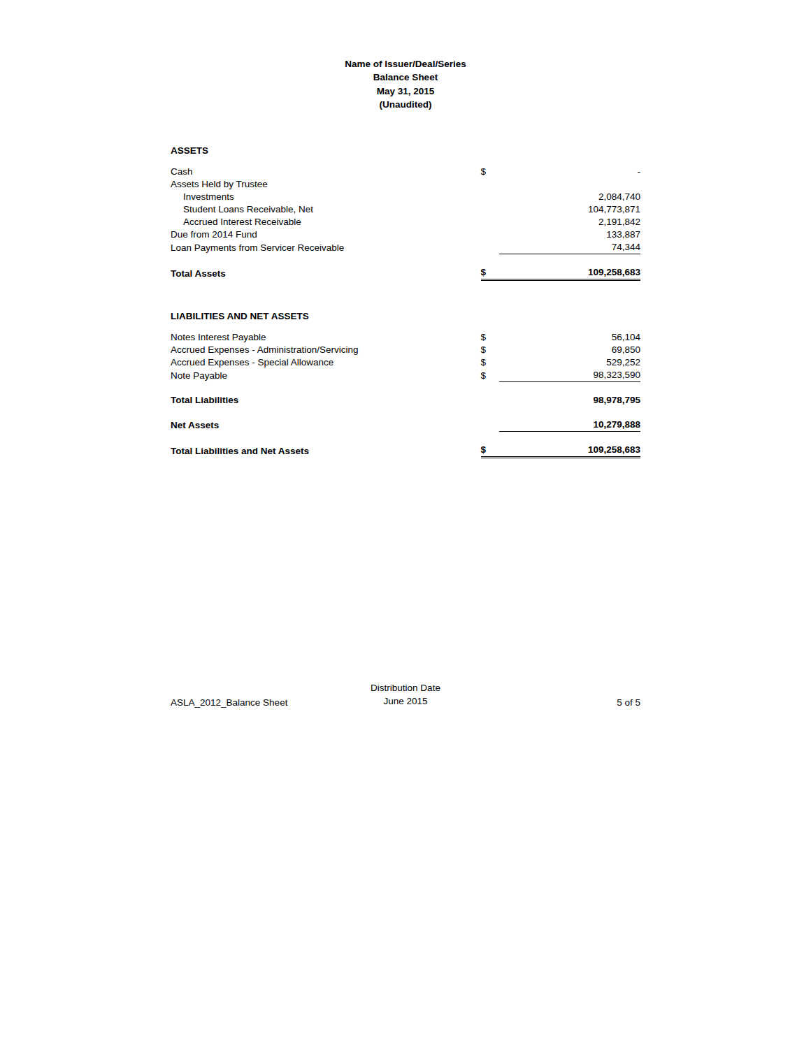Name of Issuer/Deal/Series
Balance Sheet
May 31, 2015
(Unaudited)
ASSETS
| Cash | | $ | - |
| Assets Held by Trustee | | | |
| Investments | | | 2,084,740 |
| Student Loans Receivable, Net | | | 104,773,871 |
| Accrued Interest Receivable | | | 2,191,842 |
| Due from 2014 Fund | | | 133,887 |
| Loan Payments from Servicer Receivable | | | 74,344 |
| Total Assets | | $ | 109,258,683 |
LIABILITIES AND NET ASSETS
| Notes Interest Payable | | $ | 56,104 |
| Accrued Expenses - Administration/Servicing | | $ | 69,850 |
| Accrued Expenses - Special Allowance | | $ | 529,252 |
| Note Payable | | $ | 98,323,590 |
| Total Liabilities | | | 98,978,795 |
| Net Assets | | | 10,279,888 |
| Total Liabilities and Net Assets | | $ | 109,258,683 |
ASLA_2012_Balance Sheet
Distribution Date
June 2015
5 of 5